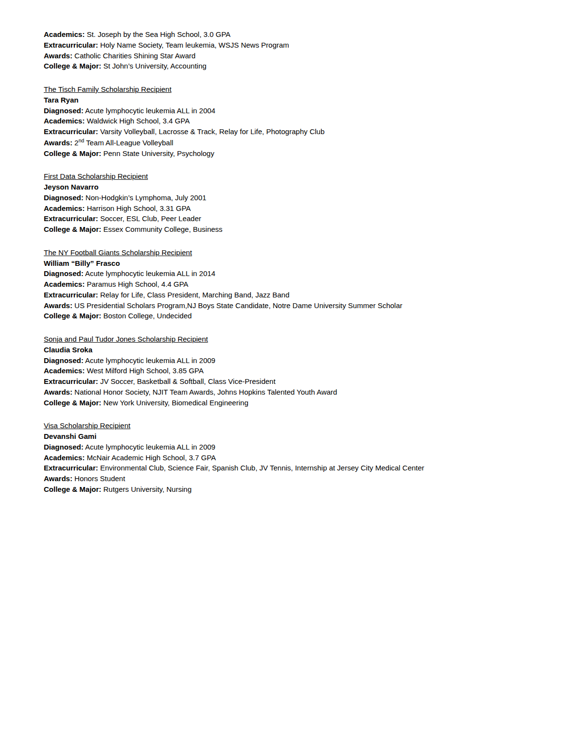Academics: St. Joseph by the Sea High School, 3.0 GPA
Extracurricular: Holy Name Society, Team leukemia, WSJS News Program
Awards: Catholic Charities Shining Star Award
College & Major: St John’s University, Accounting
The Tisch Family Scholarship Recipient
Tara Ryan
Diagnosed: Acute lymphocytic leukemia ALL in 2004
Academics: Waldwick High School, 3.4 GPA
Extracurricular: Varsity Volleyball, Lacrosse & Track, Relay for Life, Photography Club
Awards: 2nd Team All-League Volleyball
College & Major: Penn State University, Psychology
First Data Scholarship Recipient
Jeyson Navarro
Diagnosed: Non-Hodgkin’s Lymphoma, July 2001
Academics: Harrison High School, 3.31 GPA
Extracurricular: Soccer, ESL Club, Peer Leader
College & Major: Essex Community College, Business
The NY Football Giants Scholarship Recipient
William “Billy” Frasco
Diagnosed: Acute lymphocytic leukemia ALL in 2014
Academics: Paramus High School, 4.4 GPA
Extracurricular: Relay for Life, Class President, Marching Band, Jazz Band
Awards: US Presidential Scholars Program,NJ Boys State Candidate, Notre Dame University Summer Scholar
College & Major: Boston College, Undecided
Sonja and Paul Tudor Jones Scholarship Recipient
Claudia Sroka
Diagnosed: Acute lymphocytic leukemia ALL in 2009
Academics: West Milford High School, 3.85 GPA
Extracurricular: JV Soccer, Basketball & Softball, Class Vice-President
Awards: National Honor Society, NJIT Team Awards, Johns Hopkins Talented Youth Award
College & Major: New York University, Biomedical Engineering
Visa Scholarship Recipient
Devanshi Gami
Diagnosed: Acute lymphocytic leukemia ALL in 2009
Academics: McNair Academic High School, 3.7 GPA
Extracurricular: Environmental Club, Science Fair, Spanish Club, JV Tennis, Internship at Jersey City Medical Center
Awards: Honors Student
College & Major: Rutgers University, Nursing